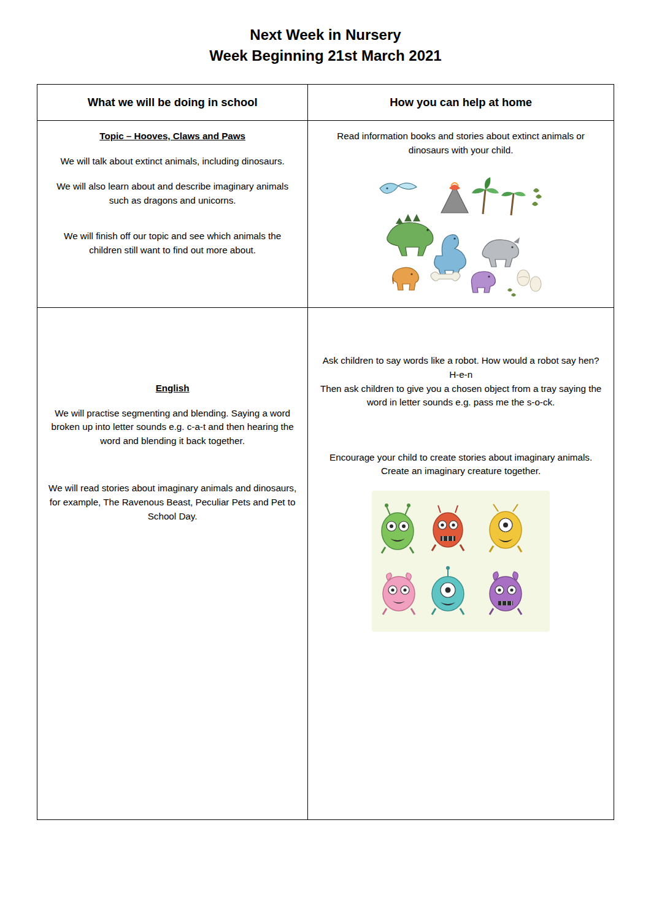Next Week in Nursery Week Beginning 21st March 2021
| What we will be doing in school | How you can help at home |
| --- | --- |
| Topic – Hooves, Claws and Paws We will talk about extinct animals, including dinosaurs. We will also learn about and describe imaginary animals such as dragons and unicorns. We will finish off our topic and see which animals the children still want to find out more about. | Read information books and stories about extinct animals or dinosaurs with your child. |
| English We will practise segmenting and blending. Saying a word broken up into letter sounds e.g. c-a-t and then hearing the word and blending it back together. We will read stories about imaginary animals and dinosaurs, for example, The Ravenous Beast, Peculiar Pets and Pet to School Day. | Ask children to say words like a robot. How would a robot say hen? H-e-n Then ask children to give you a chosen object from a tray saying the word in letter sounds e.g. pass me the s-o-ck. Encourage your child to create stories about imaginary animals. Create an imaginary creature together. |